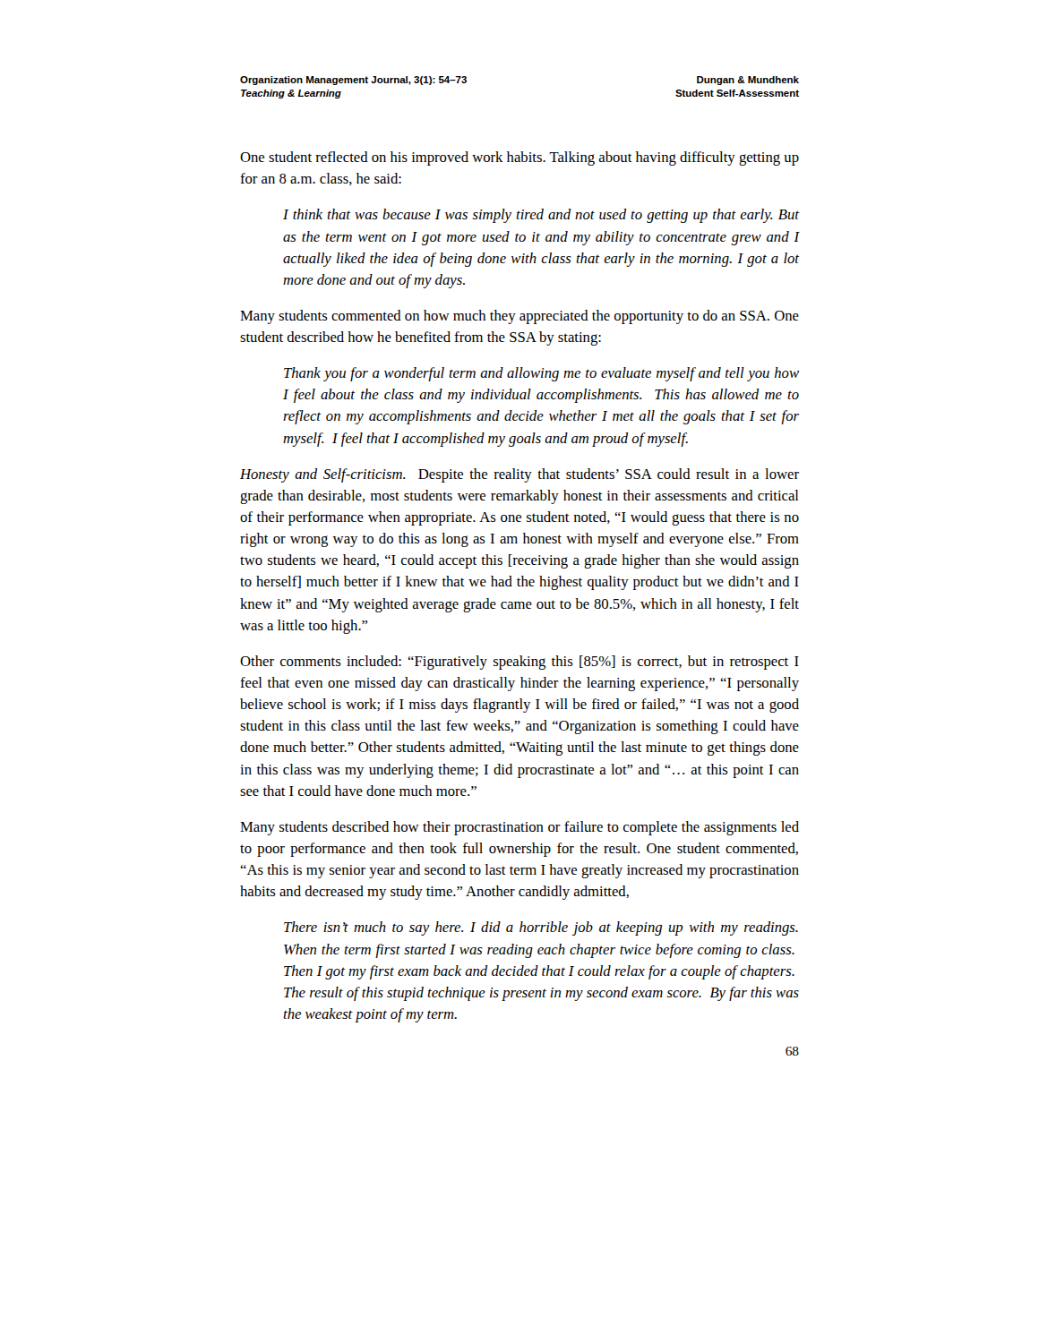Organization Management Journal, 3(1): 54–73
Dungan & Mundhenk
Teaching & Learning
Student Self-Assessment
One student reflected on his improved work habits. Talking about having difficulty getting up for an 8 a.m. class, he said:
I think that was because I was simply tired and not used to getting up that early. But as the term went on I got more used to it and my ability to concentrate grew and I actually liked the idea of being done with class that early in the morning. I got a lot more done and out of my days.
Many students commented on how much they appreciated the opportunity to do an SSA. One student described how he benefited from the SSA by stating:
Thank you for a wonderful term and allowing me to evaluate myself and tell you how I feel about the class and my individual accomplishments. This has allowed me to reflect on my accomplishments and decide whether I met all the goals that I set for myself. I feel that I accomplished my goals and am proud of myself.
Honesty and Self-criticism. Despite the reality that students’ SSA could result in a lower grade than desirable, most students were remarkably honest in their assessments and critical of their performance when appropriate. As one student noted, “I would guess that there is no right or wrong way to do this as long as I am honest with myself and everyone else.” From two students we heard, “I could accept this [receiving a grade higher than she would assign to herself] much better if I knew that we had the highest quality product but we didn’t and I knew it” and “My weighted average grade came out to be 80.5%, which in all honesty, I felt was a little too high.”
Other comments included: “Figuratively speaking this [85%] is correct, but in retrospect I feel that even one missed day can drastically hinder the learning experience,” “I personally believe school is work; if I miss days flagrantly I will be fired or failed,” “I was not a good student in this class until the last few weeks,” and “Organization is something I could have done much better.” Other students admitted, “Waiting until the last minute to get things done in this class was my underlying theme; I did procrastinate a lot” and “… at this point I can see that I could have done much more.”
Many students described how their procrastination or failure to complete the assignments led to poor performance and then took full ownership for the result. One student commented, “As this is my senior year and second to last term I have greatly increased my procrastination habits and decreased my study time.” Another candidly admitted,
There isn’t much to say here. I did a horrible job at keeping up with my readings. When the term first started I was reading each chapter twice before coming to class. Then I got my first exam back and decided that I could relax for a couple of chapters. The result of this stupid technique is present in my second exam score. By far this was the weakest point of my term.
68